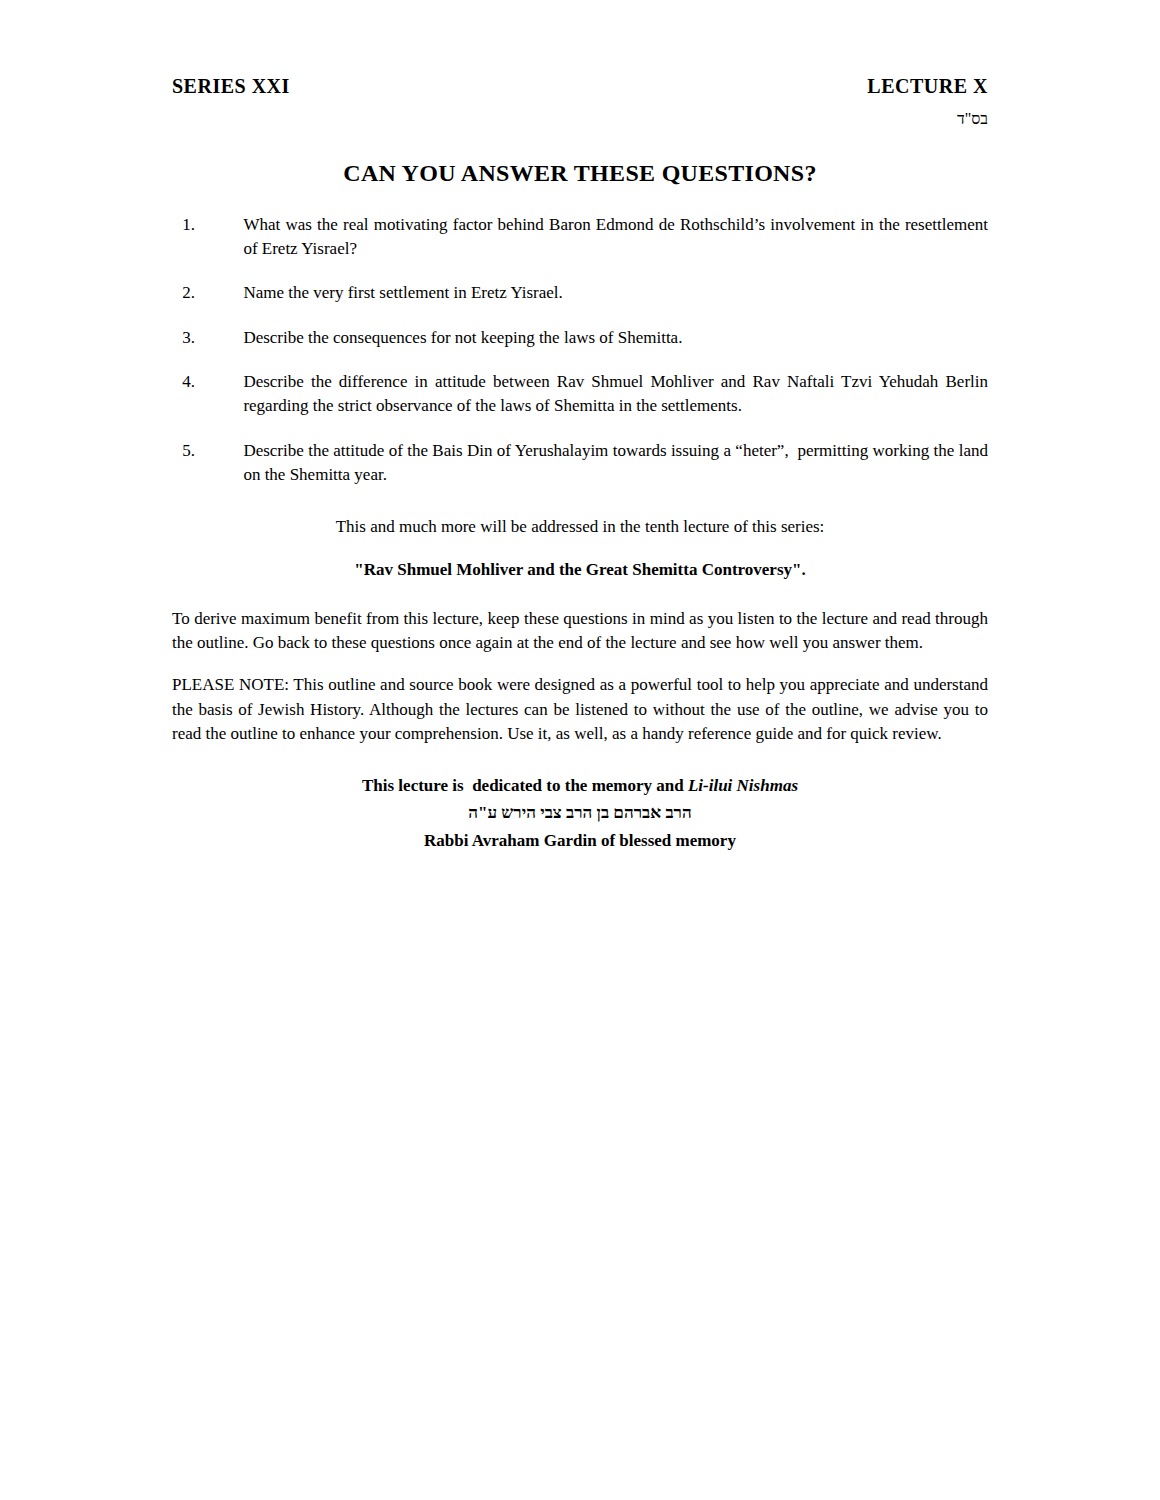SERIES XXI LECTURE X
בס"ד
CAN YOU ANSWER THESE QUESTIONS?
What was the real motivating factor behind Baron Edmond de Rothschild’s involvement in the resettlement of Eretz Yisrael?
Name the very first settlement in Eretz Yisrael.
Describe the consequences for not keeping the laws of Shemitta.
Describe the difference in attitude between Rav Shmuel Mohliver and Rav Naftali Tzvi Yehudah Berlin regarding the strict observance of the laws of Shemitta in the settlements.
Describe the attitude of the Bais Din of Yerushalayim towards issuing a “heter”, permitting working the land on the Shemitta year.
This and much more will be addressed in the tenth lecture of this series:
"Rav Shmuel Mohliver and the Great Shemitta Controversy".
To derive maximum benefit from this lecture, keep these questions in mind as you listen to the lecture and read through the outline. Go back to these questions once again at the end of the lecture and see how well you answer them.
PLEASE NOTE: This outline and source book were designed as a powerful tool to help you appreciate and understand the basis of Jewish History. Although the lectures can be listened to without the use of the outline, we advise you to read the outline to enhance your comprehension. Use it, as well, as a handy reference guide and for quick review.
This lecture is dedicated to the memory and Li-ilui Nishmas
הרב אברהם בן הרב צבי הירש ע"ה
Rabbi Avraham Gardin of blessed memory